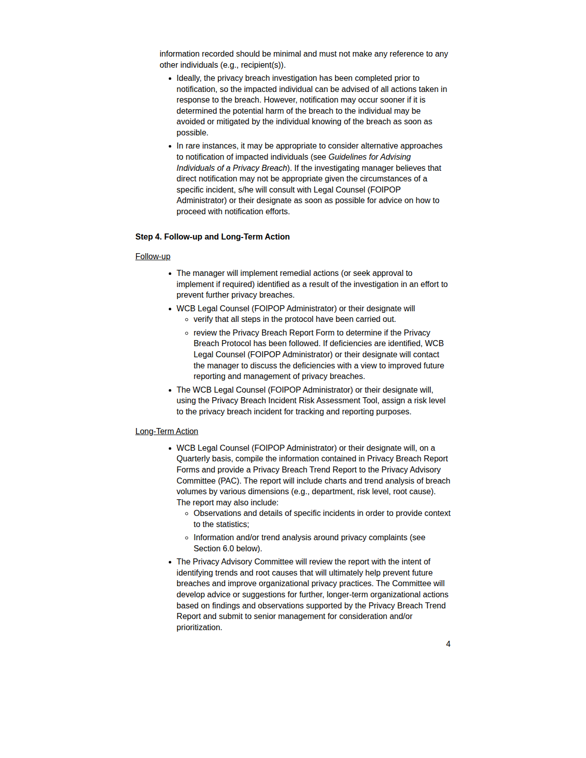information recorded should be minimal and must not make any reference to any other individuals (e.g., recipient(s)).
Ideally, the privacy breach investigation has been completed prior to notification, so the impacted individual can be advised of all actions taken in response to the breach. However, notification may occur sooner if it is determined the potential harm of the breach to the individual may be avoided or mitigated by the individual knowing of the breach as soon as possible.
In rare instances, it may be appropriate to consider alternative approaches to notification of impacted individuals (see Guidelines for Advising Individuals of a Privacy Breach). If the investigating manager believes that direct notification may not be appropriate given the circumstances of a specific incident, s/he will consult with Legal Counsel (FOIPOP Administrator) or their designate as soon as possible for advice on how to proceed with notification efforts.
Step 4. Follow-up and Long-Term Action
Follow-up
The manager will implement remedial actions (or seek approval to implement if required) identified as a result of the investigation in an effort to prevent further privacy breaches.
WCB Legal Counsel (FOIPOP Administrator) or their designate will
verify that all steps in the protocol have been carried out.
review the Privacy Breach Report Form to determine if the Privacy Breach Protocol has been followed. If deficiencies are identified, WCB Legal Counsel (FOIPOP Administrator) or their designate will contact the manager to discuss the deficiencies with a view to improved future reporting and management of privacy breaches.
The WCB Legal Counsel (FOIPOP Administrator) or their designate will, using the Privacy Breach Incident Risk Assessment Tool, assign a risk level to the privacy breach incident for tracking and reporting purposes.
Long-Term Action
WCB Legal Counsel (FOIPOP Administrator) or their designate will, on a Quarterly basis, compile the information contained in Privacy Breach Report Forms and provide a Privacy Breach Trend Report to the Privacy Advisory Committee (PAC). The report will include charts and trend analysis of breach volumes by various dimensions (e.g., department, risk level, root cause). The report may also include:
Observations and details of specific incidents in order to provide context to the statistics;
Information and/or trend analysis around privacy complaints (see Section 6.0 below).
The Privacy Advisory Committee will review the report with the intent of identifying trends and root causes that will ultimately help prevent future breaches and improve organizational privacy practices. The Committee will develop advice or suggestions for further, longer-term organizational actions based on findings and observations supported by the Privacy Breach Trend Report and submit to senior management for consideration and/or prioritization.
4